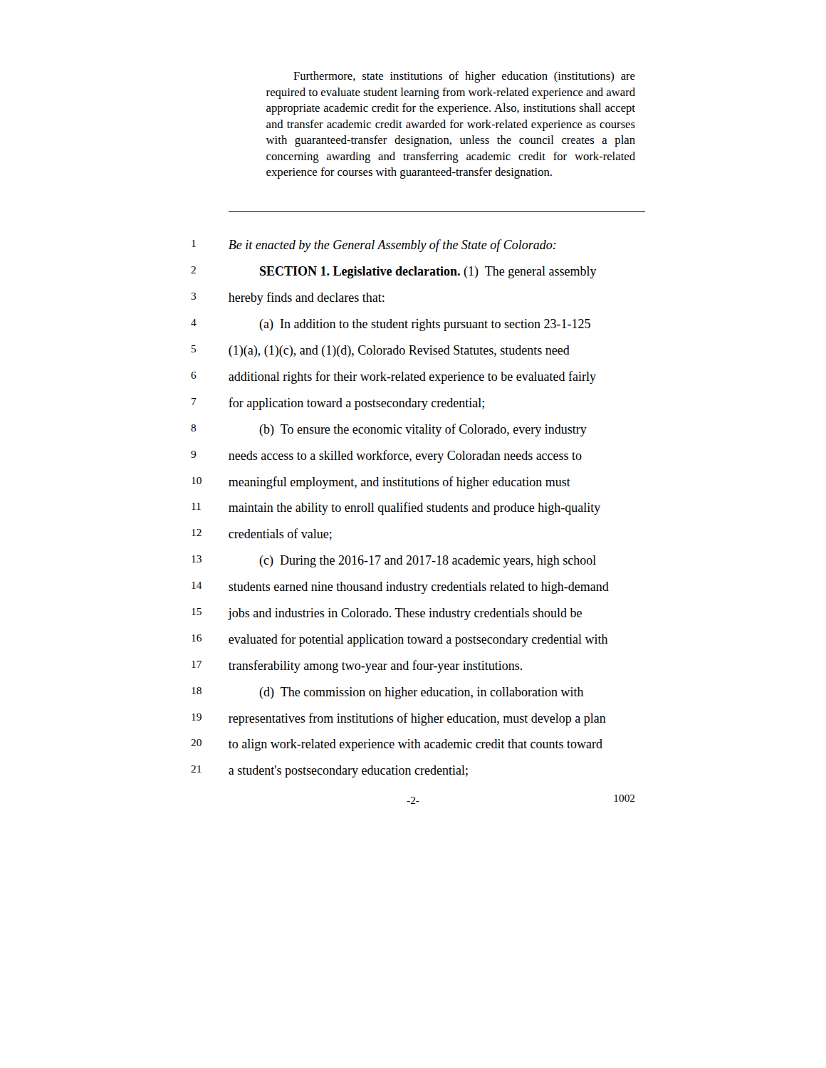Furthermore, state institutions of higher education (institutions) are required to evaluate student learning from work-related experience and award appropriate academic credit for the experience. Also, institutions shall accept and transfer academic credit awarded for work-related experience as courses with guaranteed-transfer designation, unless the council creates a plan concerning awarding and transferring academic credit for work-related experience for courses with guaranteed-transfer designation.
| 1 | Be it enacted by the General Assembly of the State of Colorado: |
| 2 | SECTION 1. Legislative declaration. (1) The general assembly |
| 3 | hereby finds and declares that: |
| 4 | (a) In addition to the student rights pursuant to section 23-1-125 |
| 5 | (1)(a), (1)(c), and (1)(d), Colorado Revised Statutes, students need |
| 6 | additional rights for their work-related experience to be evaluated fairly |
| 7 | for application toward a postsecondary credential; |
| 8 | (b) To ensure the economic vitality of Colorado, every industry |
| 9 | needs access to a skilled workforce, every Coloradan needs access to |
| 10 | meaningful employment, and institutions of higher education must |
| 11 | maintain the ability to enroll qualified students and produce high-quality |
| 12 | credentials of value; |
| 13 | (c) During the 2016-17 and 2017-18 academic years, high school |
| 14 | students earned nine thousand industry credentials related to high-demand |
| 15 | jobs and industries in Colorado. These industry credentials should be |
| 16 | evaluated for potential application toward a postsecondary credential with |
| 17 | transferability among two-year and four-year institutions. |
| 18 | (d) The commission on higher education, in collaboration with |
| 19 | representatives from institutions of higher education, must develop a plan |
| 20 | to align work-related experience with academic credit that counts toward |
| 21 | a student's postsecondary education credential; |
-2-
1002